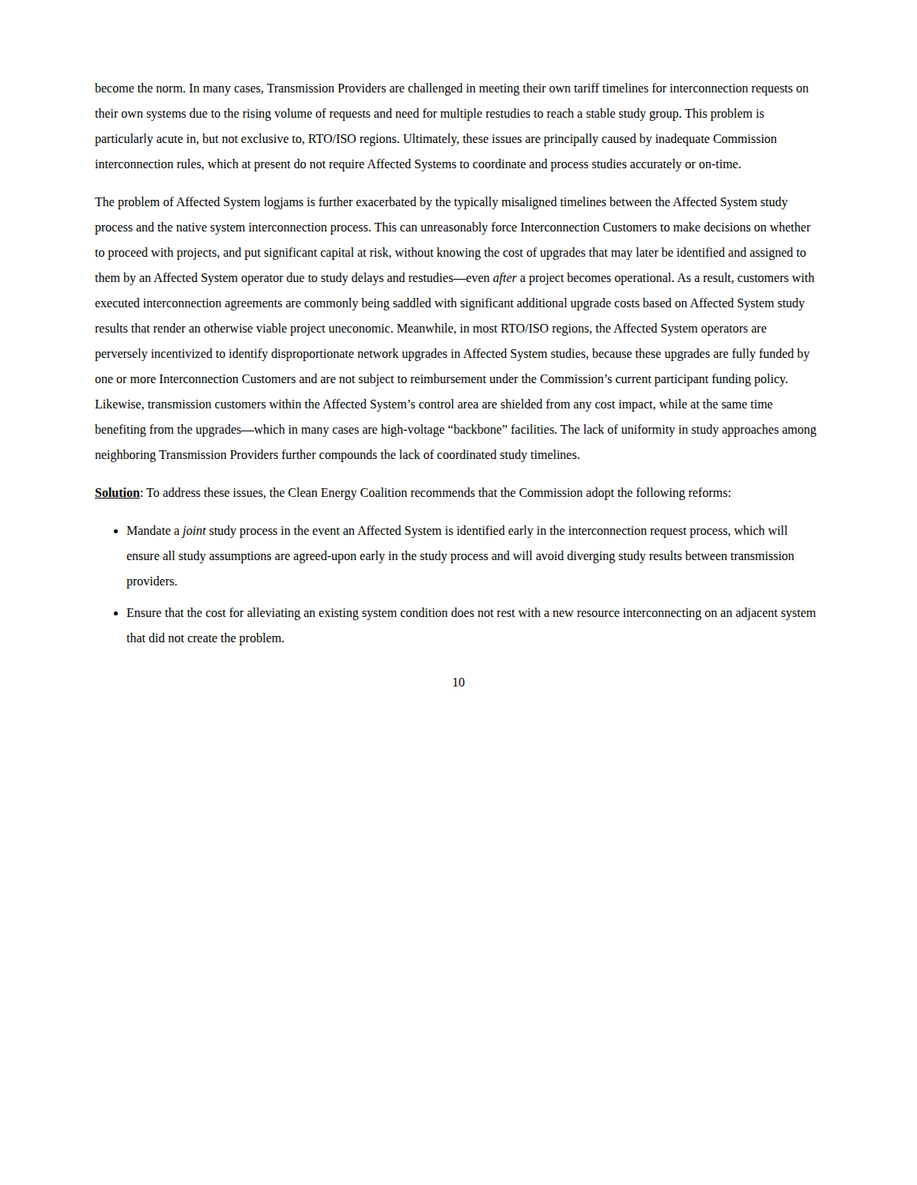become the norm. In many cases, Transmission Providers are challenged in meeting their own tariff timelines for interconnection requests on their own systems due to the rising volume of requests and need for multiple restudies to reach a stable study group. This problem is particularly acute in, but not exclusive to, RTO/ISO regions. Ultimately, these issues are principally caused by inadequate Commission interconnection rules, which at present do not require Affected Systems to coordinate and process studies accurately or on-time.
The problem of Affected System logjams is further exacerbated by the typically misaligned timelines between the Affected System study process and the native system interconnection process. This can unreasonably force Interconnection Customers to make decisions on whether to proceed with projects, and put significant capital at risk, without knowing the cost of upgrades that may later be identified and assigned to them by an Affected System operator due to study delays and restudies—even after a project becomes operational. As a result, customers with executed interconnection agreements are commonly being saddled with significant additional upgrade costs based on Affected System study results that render an otherwise viable project uneconomic. Meanwhile, in most RTO/ISO regions, the Affected System operators are perversely incentivized to identify disproportionate network upgrades in Affected System studies, because these upgrades are fully funded by one or more Interconnection Customers and are not subject to reimbursement under the Commission’s current participant funding policy. Likewise, transmission customers within the Affected System’s control area are shielded from any cost impact, while at the same time benefiting from the upgrades—which in many cases are high-voltage “backbone” facilities. The lack of uniformity in study approaches among neighboring Transmission Providers further compounds the lack of coordinated study timelines.
Solution: To address these issues, the Clean Energy Coalition recommends that the Commission adopt the following reforms:
Mandate a joint study process in the event an Affected System is identified early in the interconnection request process, which will ensure all study assumptions are agreed-upon early in the study process and will avoid diverging study results between transmission providers.
Ensure that the cost for alleviating an existing system condition does not rest with a new resource interconnecting on an adjacent system that did not create the problem.
10